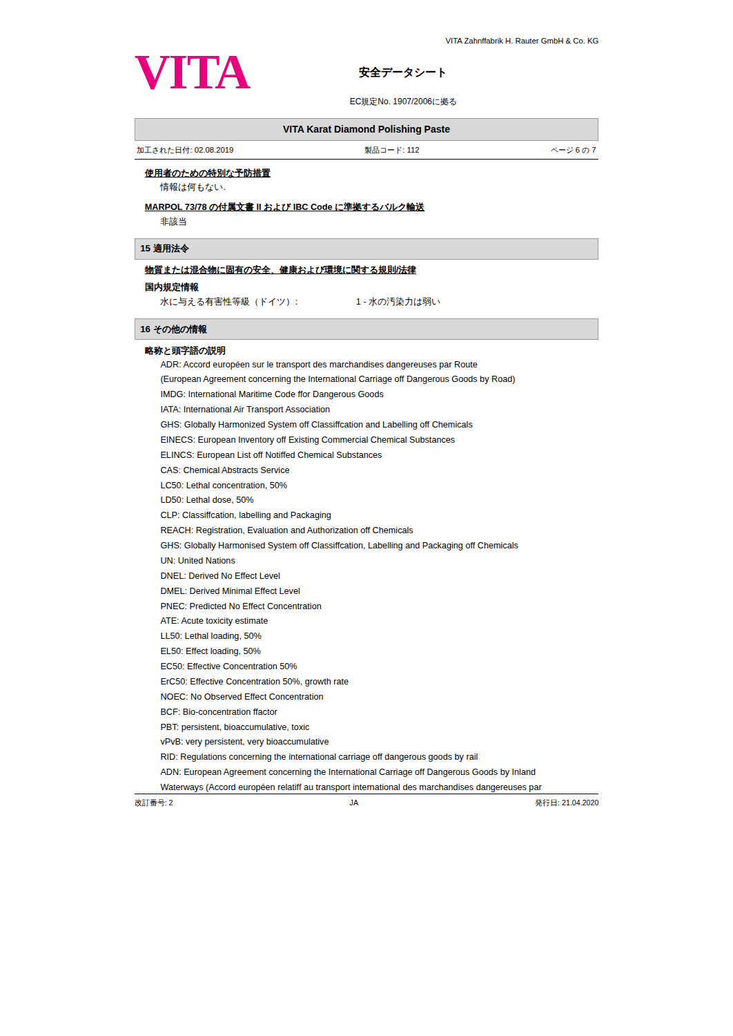VITA Zahnffabrik H. Rauter GmbH & Co. KG
VITA
安全データシート
EC規定No. 1907/2006に拠る
VITA Karat Diamond Polishing Paste
加工された日付: 02.08.2019
製品コード: 112
ページ 6 の 7
使用者のための特別な予防措置
情報は何もない.
MARPOL 73/78 の付属文書 II および IBC Code に準拠するバルク輸送
非該当
15 適用法令
物質または混合物に固有の安全、健康および環境に関する規則/法律
国内規定情報
水に与える有害性等級（ドイツ）:
1 - 水の汚染力は弱い
16 その他の情報
略称と頭字語の説明
ADR: Accord européen sur le transport des marchandises dangereuses par Route
(European Agreement concerning the International Carriage off Dangerous Goods by Road)
IMDG: International Maritime Code ffor Dangerous Goods
IATA: International Air Transport Association
GHS: Globally Harmonized System off Classiffcation and Labelling off Chemicals
EINECS: European Inventory off Existing Commercial Chemical Substances
ELINCS: European List off Notiffed Chemical Substances
CAS: Chemical Abstracts Service
LC50: Lethal concentration, 50%
LD50: Lethal dose, 50%
CLP: Classiffcation, labelling and Packaging
REACH: Registration, Evaluation and Authorization off Chemicals
GHS: Globally Harmonised System off Classiffcation, Labelling and Packaging off Chemicals
UN: United Nations
DNEL: Derived No Effect Level
DMEL: Derived Minimal Effect Level
PNEC: Predicted No Effect Concentration
ATE: Acute toxicity estimate
LL50: Lethal loading, 50%
EL50: Effect loading, 50%
EC50: Effective Concentration 50%
ErC50: Effective Concentration 50%, growth rate
NOEC: No Observed Effect Concentration
BCF: Bio-concentration ffactor
PBT: persistent, bioaccumulative, toxic
vPvB: very persistent, very bioaccumulative
RID: Regulations concerning the international carriage off dangerous goods by rail
ADN: European Agreement concerning the International Carriage off Dangerous Goods by Inland
Waterways (Accord européen relatiff au transport international des marchandises dangereuses par
改訂番号: 2
JA
発行日: 21.04.2020